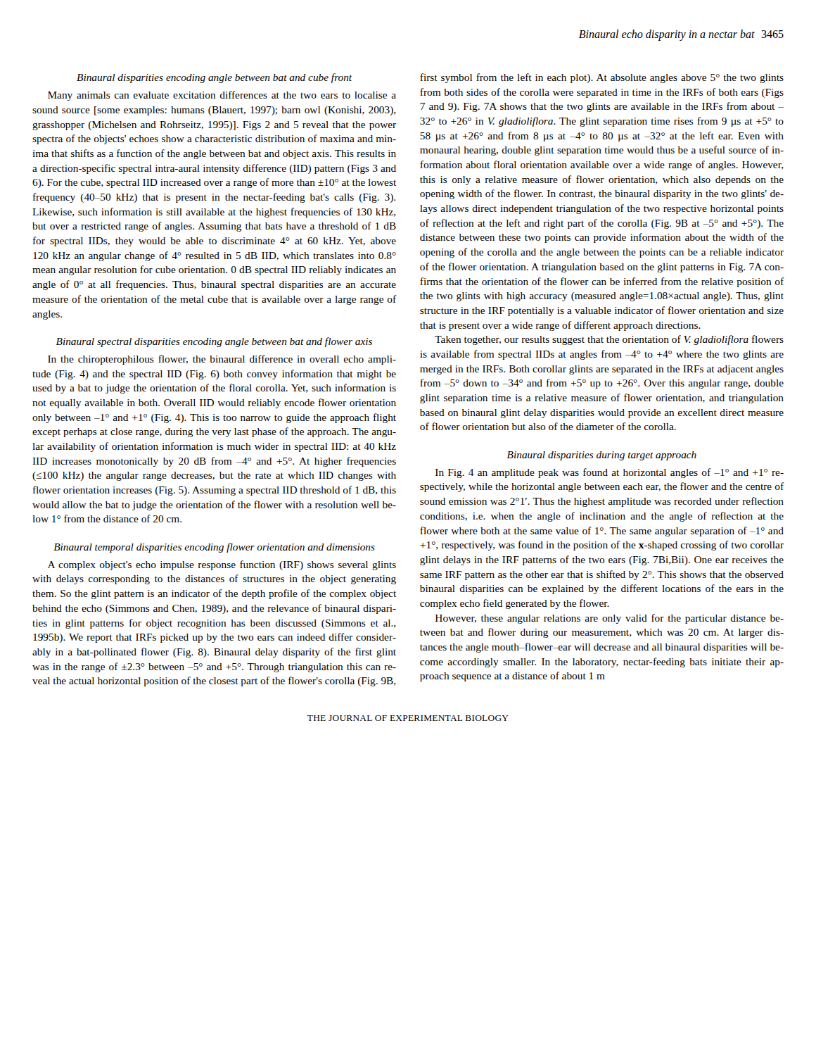Binaural echo disparity in a nectar bat 3465
Binaural disparities encoding angle between bat and cube front
Many animals can evaluate excitation differences at the two ears to localise a sound source [some examples: humans (Blauert, 1997); barn owl (Konishi, 2003), grasshopper (Michelsen and Rohrseitz, 1995)]. Figs 2 and 5 reveal that the power spectra of the objects' echoes show a characteristic distribution of maxima and minima that shifts as a function of the angle between bat and object axis. This results in a direction-specific spectral intra-aural intensity difference (IID) pattern (Figs 3 and 6). For the cube, spectral IID increased over a range of more than ±10° at the lowest frequency (40–50 kHz) that is present in the nectar-feeding bat's calls (Fig. 3). Likewise, such information is still available at the highest frequencies of 130 kHz, but over a restricted range of angles. Assuming that bats have a threshold of 1 dB for spectral IIDs, they would be able to discriminate 4° at 60 kHz. Yet, above 120 kHz an angular change of 4° resulted in 5 dB IID, which translates into 0.8° mean angular resolution for cube orientation. 0 dB spectral IID reliably indicates an angle of 0° at all frequencies. Thus, binaural spectral disparities are an accurate measure of the orientation of the metal cube that is available over a large range of angles.
Binaural spectral disparities encoding angle between bat and flower axis
In the chiropterophilous flower, the binaural difference in overall echo amplitude (Fig. 4) and the spectral IID (Fig. 6) both convey information that might be used by a bat to judge the orientation of the floral corolla. Yet, such information is not equally available in both. Overall IID would reliably encode flower orientation only between –1° and +1° (Fig. 4). This is too narrow to guide the approach flight except perhaps at close range, during the very last phase of the approach. The angular availability of orientation information is much wider in spectral IID: at 40 kHz IID increases monotonically by 20 dB from –4° and +5°. At higher frequencies (≤100 kHz) the angular range decreases, but the rate at which IID changes with flower orientation increases (Fig. 5). Assuming a spectral IID threshold of 1 dB, this would allow the bat to judge the orientation of the flower with a resolution well below 1° from the distance of 20 cm.
Binaural temporal disparities encoding flower orientation and dimensions
A complex object's echo impulse response function (IRF) shows several glints with delays corresponding to the distances of structures in the object generating them. So the glint pattern is an indicator of the depth profile of the complex object behind the echo (Simmons and Chen, 1989), and the relevance of binaural disparities in glint patterns for object recognition has been discussed (Simmons et al., 1995b). We report that IRFs picked up by the two ears can indeed differ considerably in a bat-pollinated flower (Fig. 8). Binaural delay disparity of the first glint was in the range of ±2.3° between –5° and +5°. Through triangulation this can reveal the actual horizontal position of the closest part of the flower's corolla (Fig. 9B, first symbol from the left in each plot). At absolute angles above 5° the two glints from both sides of the corolla were separated in time in the IRFs of both ears (Figs 7 and 9). Fig. 7A shows that the two glints are available in the IRFs from about –32° to +26° in V. gladioliflora. The glint separation time rises from 9 µs at +5° to 58 µs at +26° and from 8 µs at –4° to 80 µs at –32° at the left ear. Even with monaural hearing, double glint separation time would thus be a useful source of information about floral orientation available over a wide range of angles. However, this is only a relative measure of flower orientation, which also depends on the opening width of the flower. In contrast, the binaural disparity in the two glints' delays allows direct independent triangulation of the two respective horizontal points of reflection at the left and right part of the corolla (Fig. 9B at –5° and +5°). The distance between these two points can provide information about the width of the opening of the corolla and the angle between the points can be a reliable indicator of the flower orientation. A triangulation based on the glint patterns in Fig. 7A confirms that the orientation of the flower can be inferred from the relative position of the two glints with high accuracy (measured angle=1.08×actual angle). Thus, glint structure in the IRF potentially is a valuable indicator of flower orientation and size that is present over a wide range of different approach directions.
Taken together, our results suggest that the orientation of V. gladioliflora flowers is available from spectral IIDs at angles from –4° to +4° where the two glints are merged in the IRFs. Both corollar glints are separated in the IRFs at adjacent angles from –5° down to –34° and from +5° up to +26°. Over this angular range, double glint separation time is a relative measure of flower orientation, and triangulation based on binaural glint delay disparities would provide an excellent direct measure of flower orientation but also of the diameter of the corolla.
Binaural disparities during target approach
In Fig. 4 an amplitude peak was found at horizontal angles of –1° and +1° respectively, while the horizontal angle between each ear, the flower and the centre of sound emission was 2°1′. Thus the highest amplitude was recorded under reflection conditions, i.e. when the angle of inclination and the angle of reflection at the flower where both at the same value of 1°. The same angular separation of –1° and +1°, respectively, was found in the position of the x-shaped crossing of two corollar glint delays in the IRF patterns of the two ears (Fig. 7Bi,Bii). One ear receives the same IRF pattern as the other ear that is shifted by 2°. This shows that the observed binaural disparities can be explained by the different locations of the ears in the complex echo field generated by the flower.
However, these angular relations are only valid for the particular distance between bat and flower during our measurement, which was 20 cm. At larger distances the angle mouth–flower–ear will decrease and all binaural disparities will become accordingly smaller. In the laboratory, nectar-feeding bats initiate their approach sequence at a distance of about 1 m
THE JOURNAL OF EXPERIMENTAL BIOLOGY